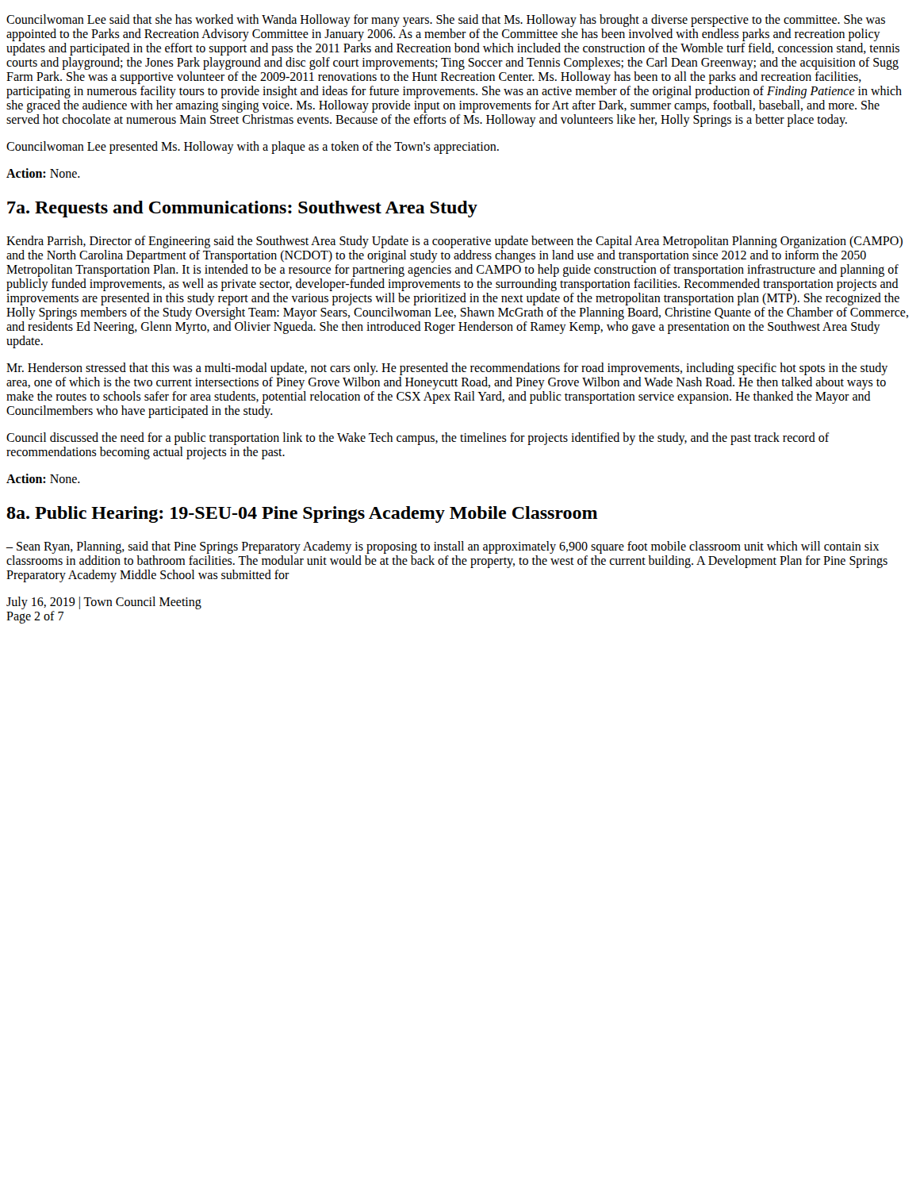Councilwoman Lee said that she has worked with Wanda Holloway for many years. She said that Ms. Holloway has brought a diverse perspective to the committee. She was appointed to the Parks and Recreation Advisory Committee in January 2006. As a member of the Committee she has been involved with endless parks and recreation policy updates and participated in the effort to support and pass the 2011 Parks and Recreation bond which included the construction of the Womble turf field, concession stand, tennis courts and playground; the Jones Park playground and disc golf court improvements; Ting Soccer and Tennis Complexes; the Carl Dean Greenway; and the acquisition of Sugg Farm Park. She was a supportive volunteer of the 2009-2011 renovations to the Hunt Recreation Center. Ms. Holloway has been to all the parks and recreation facilities, participating in numerous facility tours to provide insight and ideas for future improvements. She was an active member of the original production of Finding Patience in which she graced the audience with her amazing singing voice. Ms. Holloway provide input on improvements for Art after Dark, summer camps, football, baseball, and more. She served hot chocolate at numerous Main Street Christmas events. Because of the efforts of Ms. Holloway and volunteers like her, Holly Springs is a better place today.
Councilwoman Lee presented Ms. Holloway with a plaque as a token of the Town's appreciation.
Action: None.
7a. Requests and Communications: Southwest Area Study
Kendra Parrish, Director of Engineering said the Southwest Area Study Update is a cooperative update between the Capital Area Metropolitan Planning Organization (CAMPO) and the North Carolina Department of Transportation (NCDOT) to the original study to address changes in land use and transportation since 2012 and to inform the 2050 Metropolitan Transportation Plan. It is intended to be a resource for partnering agencies and CAMPO to help guide construction of transportation infrastructure and planning of publicly funded improvements, as well as private sector, developer-funded improvements to the surrounding transportation facilities. Recommended transportation projects and improvements are presented in this study report and the various projects will be prioritized in the next update of the metropolitan transportation plan (MTP). She recognized the Holly Springs members of the Study Oversight Team: Mayor Sears, Councilwoman Lee, Shawn McGrath of the Planning Board, Christine Quante of the Chamber of Commerce, and residents Ed Neering, Glenn Myrto, and Olivier Ngueda. She then introduced Roger Henderson of Ramey Kemp, who gave a presentation on the Southwest Area Study update.
Mr. Henderson stressed that this was a multi-modal update, not cars only. He presented the recommendations for road improvements, including specific hot spots in the study area, one of which is the two current intersections of Piney Grove Wilbon and Honeycutt Road, and Piney Grove Wilbon and Wade Nash Road. He then talked about ways to make the routes to schools safer for area students, potential relocation of the CSX Apex Rail Yard, and public transportation service expansion. He thanked the Mayor and Councilmembers who have participated in the study.
Council discussed the need for a public transportation link to the Wake Tech campus, the timelines for projects identified by the study, and the past track record of recommendations becoming actual projects in the past.
Action: None.
8a. Public Hearing: 19-SEU-04 Pine Springs Academy Mobile Classroom
– Sean Ryan, Planning, said that Pine Springs Preparatory Academy is proposing to install an approximately 6,900 square foot mobile classroom unit which will contain six classrooms in addition to bathroom facilities. The modular unit would be at the back of the property, to the west of the current building. A Development Plan for Pine Springs Preparatory Academy Middle School was submitted for
July 16, 2019 | Town Council Meeting
Page 2 of 7